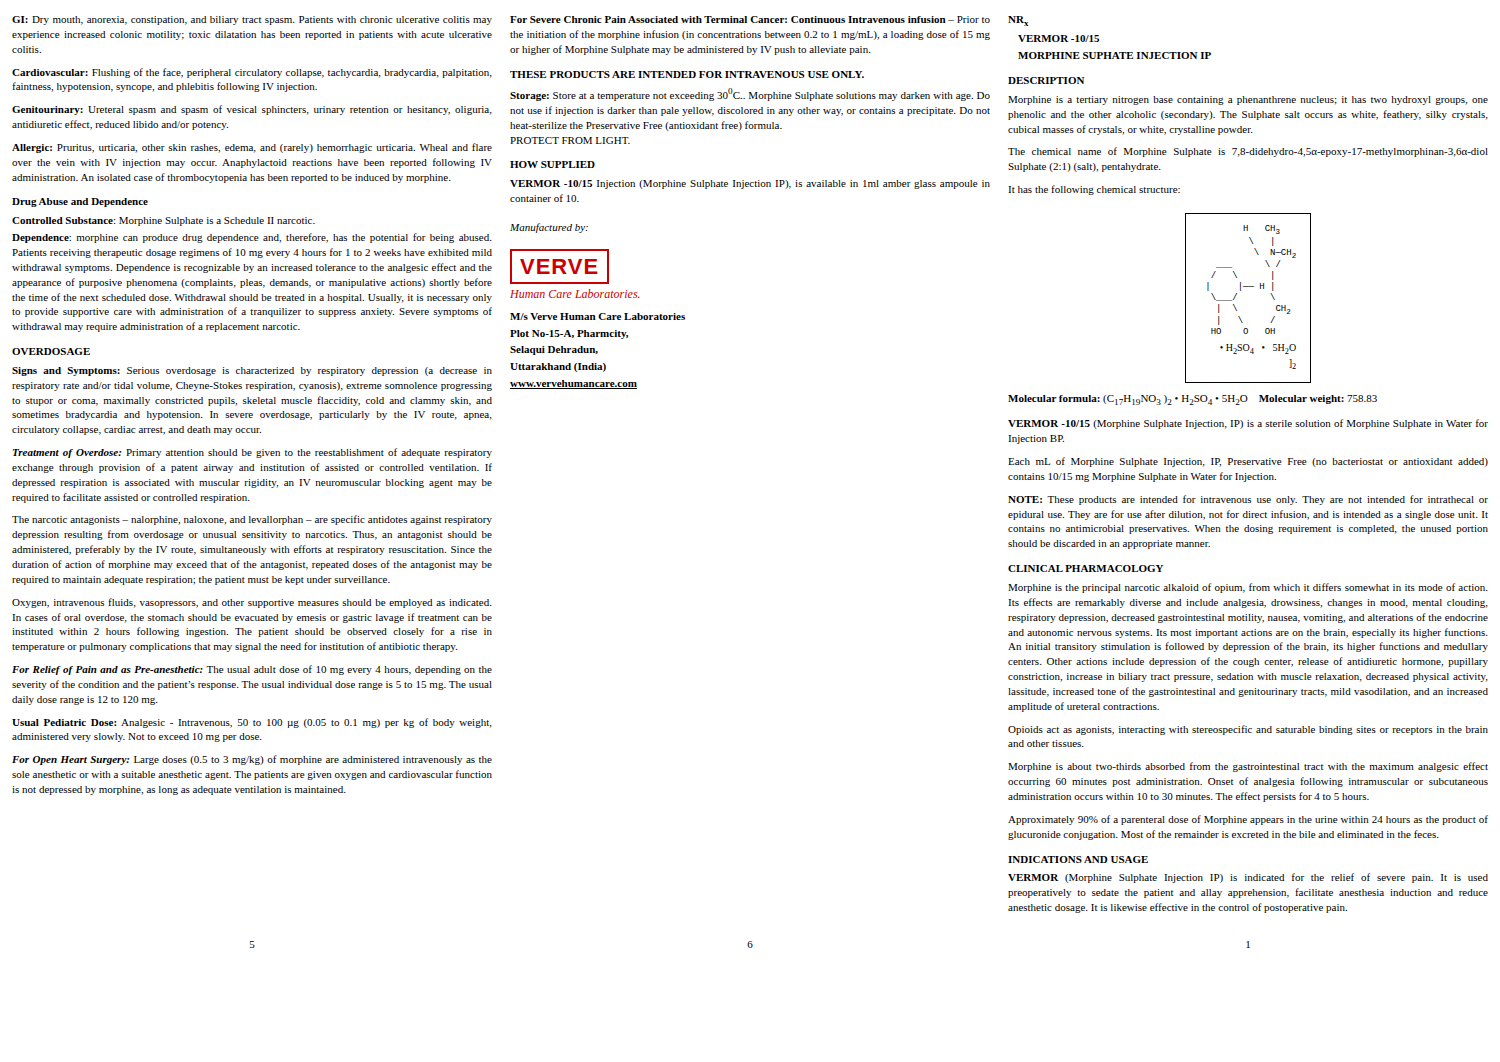GI: Dry mouth, anorexia, constipation, and biliary tract spasm. Patients with chronic ulcerative colitis may experience increased colonic motility; toxic dilatation has been reported in patients with acute ulcerative colitis.
Cardiovascular: Flushing of the face, peripheral circulatory collapse, tachycardia, bradycardia, palpitation, faintness, hypotension, syncope, and phlebitis following IV injection.
Genitourinary: Ureteral spasm and spasm of vesical sphincters, urinary retention or hesitancy, oliguria, antidiuretic effect, reduced libido and/or potency.
Allergic: Pruritus, urticaria, other skin rashes, edema, and (rarely) hemorrhagic urticaria. Wheal and flare over the vein with IV injection may occur. Anaphylactoid reactions have been reported following IV administration. An isolated case of thrombocytopenia has been reported to be induced by morphine.
Drug Abuse and Dependence
Controlled Substance: Morphine Sulphate is a Schedule II narcotic.
Dependence: morphine can produce drug dependence and, therefore, has the potential for being abused. Patients receiving therapeutic dosage regimens of 10 mg every 4 hours for 1 to 2 weeks have exhibited mild withdrawal symptoms. Dependence is recognizable by an increased tolerance to the analgesic effect and the appearance of purposive phenomena (complaints, pleas, demands, or manipulative actions) shortly before the time of the next scheduled dose. Withdrawal should be treated in a hospital. Usually, it is necessary only to provide supportive care with administration of a tranquilizer to suppress anxiety. Severe symptoms of withdrawal may require administration of a replacement narcotic.
OVERDOSAGE
Signs and Symptoms: Serious overdosage is characterized by respiratory depression (a decrease in respiratory rate and/or tidal volume, Cheyne-Stokes respiration, cyanosis), extreme somnolence progressing to stupor or coma, maximally constricted pupils, skeletal muscle flaccidity, cold and clammy skin, and sometimes bradycardia and hypotension. In severe overdosage, particularly by the IV route, apnea, circulatory collapse, cardiac arrest, and death may occur.
Treatment of Overdose: Primary attention should be given to the reestablishment of adequate respiratory exchange through provision of a patent airway and institution of assisted or controlled ventilation. If depressed respiration is associated with muscular rigidity, an IV neuromuscular blocking agent may be required to facilitate assisted or controlled respiration.
The narcotic antagonists – nalorphine, naloxone, and levallorphan – are specific antidotes against respiratory depression resulting from overdosage or unusual sensitivity to narcotics. Thus, an antagonist should be administered, preferably by the IV route, simultaneously with efforts at respiratory resuscitation. Since the duration of action of morphine may exceed that of the antagonist, repeated doses of the antagonist may be required to maintain adequate respiration; the patient must be kept under surveillance.
Oxygen, intravenous fluids, vasopressors, and other supportive measures should be employed as indicated. In cases of oral overdose, the stomach should be evacuated by emesis or gastric lavage if treatment can be instituted within 2 hours following ingestion. The patient should be observed closely for a rise in temperature or pulmonary complications that may signal the need for institution of antibiotic therapy.
For Relief of Pain and as Pre-anesthetic: The usual adult dose of 10 mg every 4 hours, depending on the severity of the condition and the patient’s response. The usual individual dose range is 5 to 15 mg. The usual daily dose range is 12 to 120 mg.
Usual Pediatric Dose: Analgesic - Intravenous, 50 to 100 µg (0.05 to 0.1 mg) per kg of body weight, administered very slowly. Not to exceed 10 mg per dose.
For Open Heart Surgery: Large doses (0.5 to 3 mg/kg) of morphine are administered intravenously as the sole anesthetic or with a suitable anesthetic agent. The patients are given oxygen and cardiovascular function is not depressed by morphine, as long as adequate ventilation is maintained.
For Severe Chronic Pain Associated with Terminal Cancer: Continuous Intravenous infusion – Prior to the initiation of the morphine infusion (in concentrations between 0.2 to 1 mg/mL), a loading dose of 15 mg or higher of Morphine Sulphate may be administered by IV push to alleviate pain.
THESE PRODUCTS ARE INTENDED FOR INTRAVENOUS USE ONLY.
Storage: Store at a temperature not exceeding 300C.. Morphine Sulphate solutions may darken with age. Do not use if injection is darker than pale yellow, discolored in any other way, or contains a precipitate. Do not heat-sterilize the Preservative Free (antioxidant free) formula.
PROTECT FROM LIGHT.
HOW SUPPLIED
VERMOR -10/15 Injection (Morphine Sulphate Injection IP), is available in 1ml amber glass ampoule in container of 10.
Manufactured by:
VERVE
Human Care Laboratories.
M/s Verve Human Care Laboratories
Plot No-15-A, Pharmcity,
Selaqui Dehradun,
Uttarakhand (India)
www.vervehumancare.com
NRx
VERMOR -10/15
MORPHINE SUPHATE INJECTION IP
DESCRIPTION
Morphine is a tertiary nitrogen base containing a phenanthrene nucleus; it has two hydroxyl groups, one phenolic and the other alcoholic (secondary). The Sulphate salt occurs as white, feathery, silky crystals, cubical masses of crystals, or white, crystalline powder.
The chemical name of Morphine Sulphate is 7,8-didehydro-4,5α-epoxy-17-methylmorphinan-3,6α-diol Sulphate (2:1) (salt), pentahydrate.
It has the following chemical structure:
H CH3 \ | \ N—CH2 ___ \ / / \ | | |—— H | \___/ \ | \ CH2 | \ / HO O OH
• H2SO4 • 5H2O
]2
Molecular formula: (C17H19NO3 )2 • H2SO4 • 5H2O Molecular weight: 758.83
VERMOR -10/15 (Morphine Sulphate Injection, IP) is a sterile solution of Morphine Sulphate in Water for Injection BP.
Each mL of Morphine Sulphate Injection, IP, Preservative Free (no bacteriostat or antioxidant added) contains 10/15 mg Morphine Sulphate in Water for Injection.
NOTE: These products are intended for intravenous use only. They are not intended for intrathecal or epidural use. They are for use after dilution, not for direct infusion, and is intended as a single dose unit. It contains no antimicrobial preservatives. When the dosing requirement is completed, the unused portion should be discarded in an appropriate manner.
CLINICAL PHARMACOLOGY
Morphine is the principal narcotic alkaloid of opium, from which it differs somewhat in its mode of action. Its effects are remarkably diverse and include analgesia, drowsiness, changes in mood, mental clouding, respiratory depression, decreased gastrointestinal motility, nausea, vomiting, and alterations of the endocrine and autonomic nervous systems. Its most important actions are on the brain, especially its higher functions. An initial transitory stimulation is followed by depression of the brain, its higher functions and medullary centers. Other actions include depression of the cough center, release of antidiuretic hormone, pupillary constriction, increase in biliary tract pressure, sedation with muscle relaxation, decreased physical activity, lassitude, increased tone of the gastrointestinal and genitourinary tracts, mild vasodilation, and an increased amplitude of ureteral contractions.
Opioids act as agonists, interacting with stereospecific and saturable binding sites or receptors in the brain and other tissues.
Morphine is about two-thirds absorbed from the gastrointestinal tract with the maximum analgesic effect occurring 60 minutes post administration. Onset of analgesia following intramuscular or subcutaneous administration occurs within 10 to 30 minutes. The effect persists for 4 to 5 hours.
Approximately 90% of a parenteral dose of Morphine appears in the urine within 24 hours as the product of glucuronide conjugation. Most of the remainder is excreted in the bile and eliminated in the feces.
INDICATIONS AND USAGE
VERMOR (Morphine Sulphate Injection IP) is indicated for the relief of severe pain. It is used preoperatively to sedate the patient and allay apprehension, facilitate anesthesia induction and reduce anesthetic dosage. It is likewise effective in the control of postoperative pain.
5
6
1